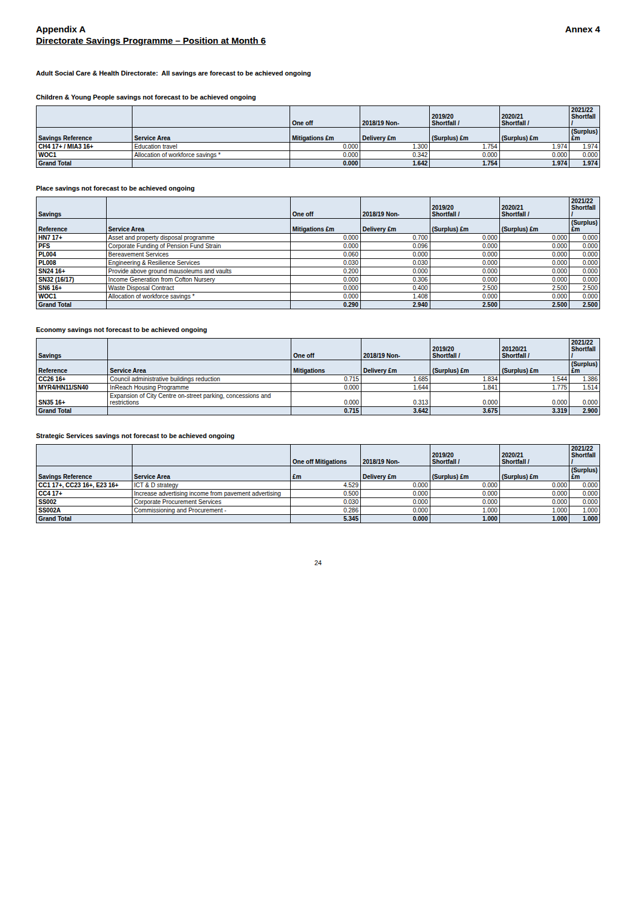Appendix A
Directorate Savings Programme – Position at Month 6
Annex 4
Adult Social Care & Health Directorate: All savings are forecast to be achieved ongoing
Children & Young People savings not forecast to be achieved ongoing
| | | One off | 2018/19 Non- | 2019/20 Shortfall / | 2020/21 Shortfall / | 2021/22 Shortfall / |
| --- | --- | --- | --- | --- | --- | --- |
| Savings Reference | Service Area | Mitigations £m | Delivery £m | (Surplus) £m | (Surplus) £m | (Surplus) £m |
| CH4 17+ / MIA3 16+ | Education travel | 0.000 | 1.300 | 1.754 | 1.974 | 1.974 |
| WOC1 | Allocation of workforce savings * | 0.000 | 0.342 | 0.000 | 0.000 | 0.000 |
| Grand Total | | 0.000 | 1.642 | 1.754 | 1.974 | 1.974 |
Place savings not forecast to be achieved ongoing
| Savings | | One off | 2018/19 Non- | 2019/20 Shortfall / | 2020/21 Shortfall / | 2021/22 Shortfall / |
| --- | --- | --- | --- | --- | --- | --- |
| Reference | Service Area | Mitigations £m | Delivery £m | (Surplus) £m | (Surplus) £m | (Surplus) £m |
| HN7 17+ | Asset and property disposal programme | 0.000 | 0.700 | 0.000 | 0.000 | 0.000 |
| PFS | Corporate Funding of Pension Fund Strain | 0.000 | 0.096 | 0.000 | 0.000 | 0.000 |
| PL004 | Bereavement Services | 0.060 | 0.000 | 0.000 | 0.000 | 0.000 |
| PL008 | Engineering & Resilience Services | 0.030 | 0.030 | 0.000 | 0.000 | 0.000 |
| SN24 16+ | Provide above ground mausoleums and vaults | 0.200 | 0.000 | 0.000 | 0.000 | 0.000 |
| SN32 (16/17) | Income Generation from Cofton Nursery | 0.000 | 0.306 | 0.000 | 0.000 | 0.000 |
| SN6 16+ | Waste Disposal Contract | 0.000 | 0.400 | 2.500 | 2.500 | 2.500 |
| WOC1 | Allocation of workforce savings * | 0.000 | 1.408 | 0.000 | 0.000 | 0.000 |
| Grand Total | | 0.290 | 2.940 | 2.500 | 2.500 | 2.500 |
Economy savings not forecast to be achieved ongoing
| Savings | | One off | 2018/19 Non- | 2019/20 Shortfall / | 20120/21 Shortfall / | 2021/22 Shortfall / |
| --- | --- | --- | --- | --- | --- | --- |
| Reference | Service Area | Mitigations | Delivery £m | (Surplus) £m | (Surplus) £m | (Surplus) £m |
| CC26 16+ | Council administrative buildings reduction | 0.715 | 1.685 | 1.834 | 1.544 | 1.386 |
| MYR4/HN11/SN40 | InReach Housing Programme | 0.000 | 1.644 | 1.841 | 1.775 | 1.514 |
| SN35 16+ | Expansion of City Centre on-street parking, concessions and restrictions | 0.000 | 0.313 | 0.000 | 0.000 | 0.000 |
| Grand Total | | 0.715 | 3.642 | 3.675 | 3.319 | 2.900 |
Strategic Services savings not forecast to be achieved ongoing
| | | One off Mitigations | 2018/19 Non- | 2019/20 Shortfall / | 2020/21 Shortfall / | 2021/22 Shortfall / |
| --- | --- | --- | --- | --- | --- | --- |
| Savings Reference | Service Area | £m | Delivery £m | (Surplus) £m | (Surplus) £m | (Surplus) £m |
| CC1 17+, CC23 16+, E23 16+ | ICT & D strategy | 4.529 | 0.000 | 0.000 | 0.000 | 0.000 |
| CC4 17+ | Increase advertising income from pavement advertising | 0.500 | 0.000 | 0.000 | 0.000 | 0.000 |
| SS002 | Corporate Procurement Services | 0.030 | 0.000 | 0.000 | 0.000 | 0.000 |
| SS002A | Commissioning and Procurement - | 0.286 | 0.000 | 1.000 | 1.000 | 1.000 |
| Grand Total | | 5.345 | 0.000 | 1.000 | 1.000 | 1.000 |
24